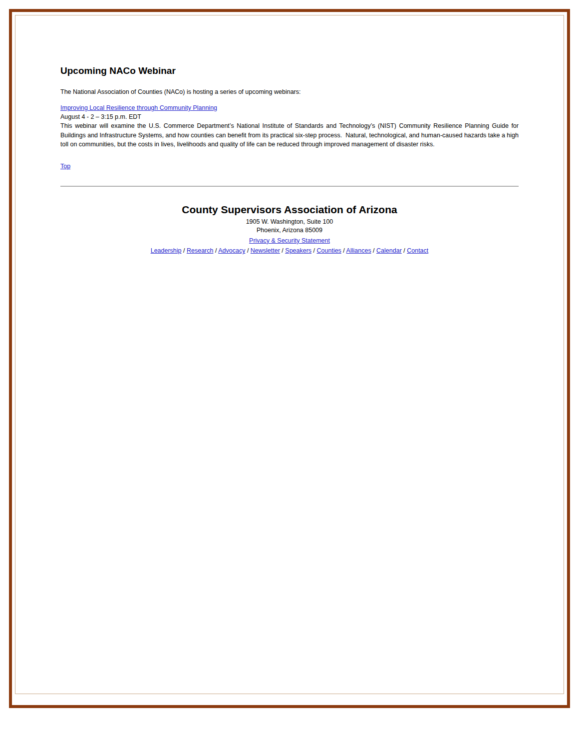Upcoming NACo Webinar
The National Association of Counties (NACo) is hosting a series of upcoming webinars:
Improving Local Resilience through Community Planning
August 4 - 2 – 3:15 p.m. EDT
This webinar will examine the U.S. Commerce Department’s National Institute of Standards and Technology’s (NIST) Community Resilience Planning Guide for Buildings and Infrastructure Systems, and how counties can benefit from its practical six-step process. Natural, technological, and human-caused hazards take a high toll on communities, but the costs in lives, livelihoods and quality of life can be reduced through improved management of disaster risks.
Top
County Supervisors Association of Arizona
1905 W. Washington, Suite 100
Phoenix, Arizona 85009
Privacy & Security Statement
Leadership / Research / Advocacy / Newsletter / Speakers / Counties / Alliances / Calendar / Contact